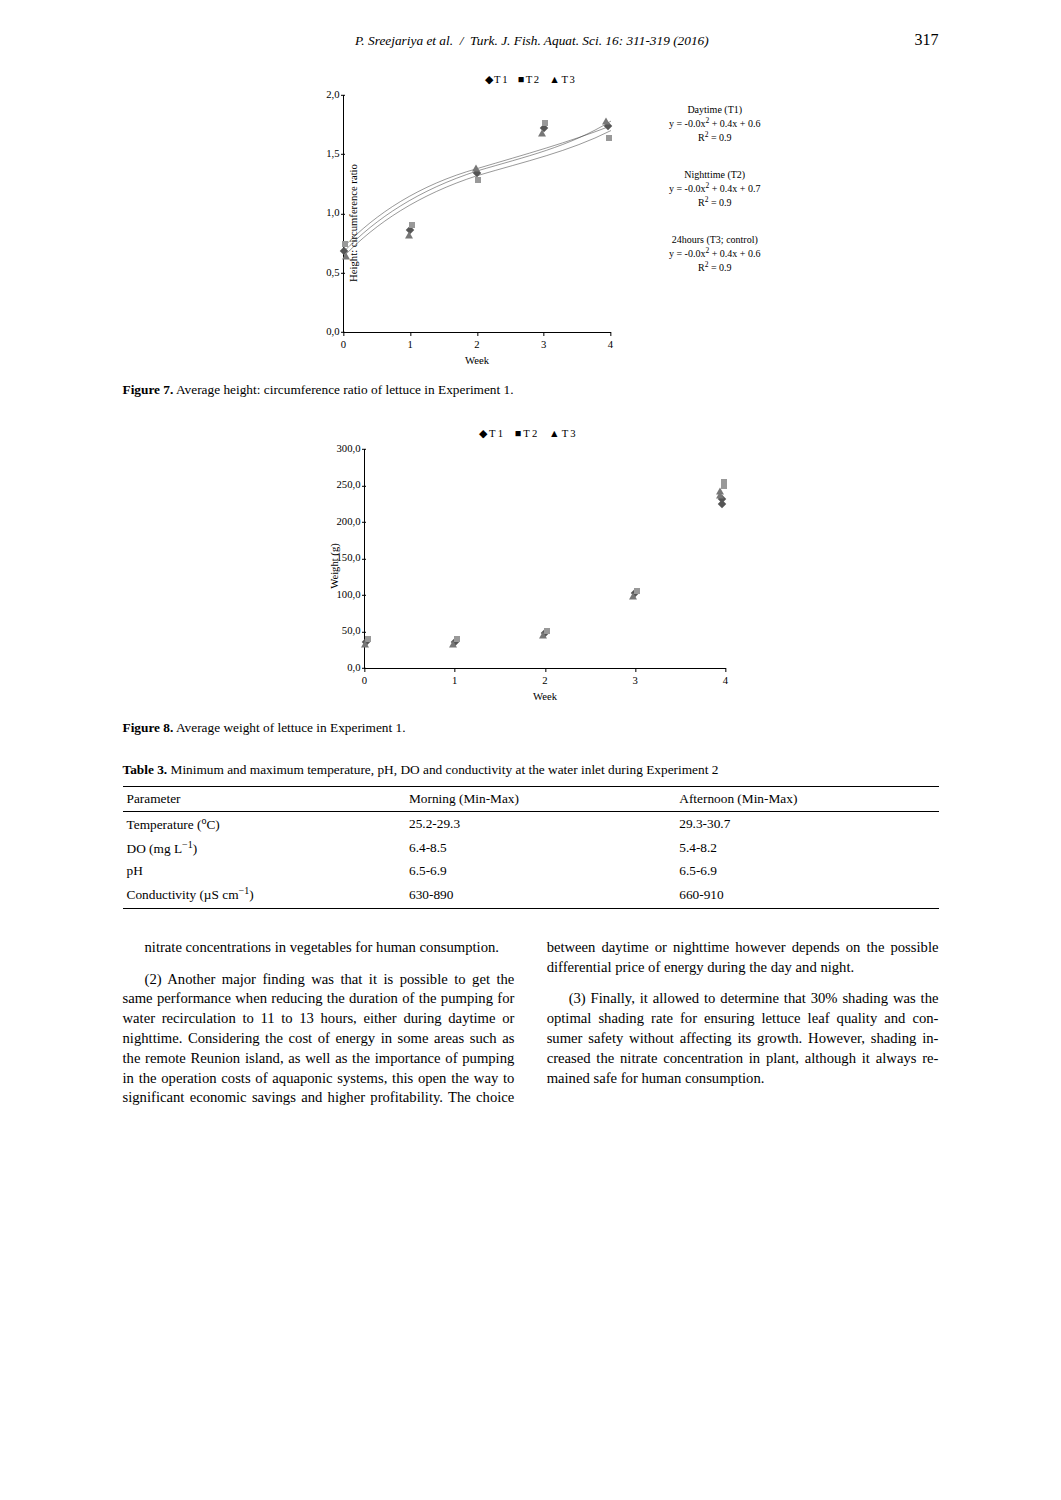P. Sreejariya et al. / Turk. J. Fish. Aquat. Sci. 16: 311-319 (2016) 317
Height: circumference ratio
◆T1 ■T2 ▲T3
2,0
1,5
1,0
0,5
0,0
0
1
2
3
4
Week
Daytime (T1)
y = -0.0x2 + 0.4x + 0.6
R2 = 0.9
Nighttime (T2)
y = -0.0x2 + 0.4x + 0.7
R2 = 0.9
24hours (T3; control)
y = -0.0x2 + 0.4x + 0.6
R2 = 0.9
Figure 7. Average height: circumference ratio of lettuce in Experiment 1.
Weight (g)
◆T1 ■T2 ▲T3
300,0
250,0
200,0
150,0
100,0
50,0
0,0
0
1
2
3
4
Week
Figure 8. Average weight of lettuce in Experiment 1.
Table 3. Minimum and maximum temperature, pH, DO and conductivity at the water inlet during Experiment 2
| Parameter | Morning (Min-Max) | Afternoon (Min-Max) |
| --- | --- | --- |
| Temperature ( o C) | 25.2-29.3 | 29.3-30.7 |
| DO (mg L −1 ) | 6.4-8.5 | 5.4-8.2 |
| pH | 6.5-6.9 | 6.5-6.9 |
| Conductivity (µS cm −1 ) | 630-890 | 660-910 |
nitrate concentrations in vegetables for human consumption.
(2) Another major finding was that it is possible to get the same performance when reducing the duration of the pumping for water recirculation to 11 to 13 hours, either during daytime or nighttime. Considering the cost of energy in some areas such as the remote Reunion island, as well as the importance of pumping in the operation costs of aquaponic systems, this open the way to significant economic savings and higher profitability. The choice between daytime or nighttime however depends on the possible differential price of energy during the day and night.
(3) Finally, it allowed to determine that 30% shading was the optimal shading rate for ensuring lettuce leaf quality and consumer safety without affecting its growth. However, shading increased the nitrate concentration in plant, although it always remained safe for human consumption.